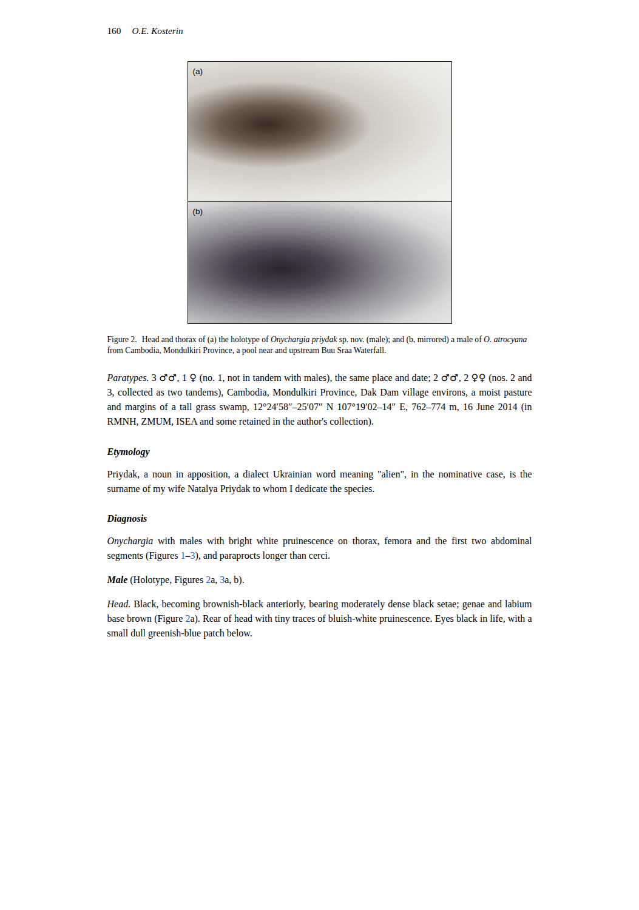160 O.E. Kosterin
(a)
(b)
Figure 2. Head and thorax of (a) the holotype of Onychargia priydak sp. nov. (male); and (b, mirrored) a male of O. atrocyana from Cambodia, Mondulkiri Province, a pool near and upstream Buu Sraa Waterfall.
Paratypes. 3 ♂♂, 1 ♀ (no. 1, not in tandem with males), the same place and date; 2 ♂♂, 2 ♀♀ (nos. 2 and 3, collected as two tandems), Cambodia, Mondulkiri Province, Dak Dam village environs, a moist pasture and margins of a tall grass swamp, 12°24′58″–25′07″ N 107°19′02–14″ E, 762–774 m, 16 June 2014 (in RMNH, ZMUM, ISEA and some retained in the author's collection).
Etymology
Priydak, a noun in apposition, a dialect Ukrainian word meaning "alien", in the nominative case, is the surname of my wife Natalya Priydak to whom I dedicate the species.
Diagnosis
Onychargia with males with bright white pruinescence on thorax, femora and the first two abdominal segments (Figures 1–3), and paraprocts longer than cerci.
Male (Holotype, Figures 2a, 3a, b).
Head. Black, becoming brownish-black anteriorly, bearing moderately dense black setae; genae and labium base brown (Figure 2a). Rear of head with tiny traces of bluish-white pruinescence. Eyes black in life, with a small dull greenish-blue patch below.